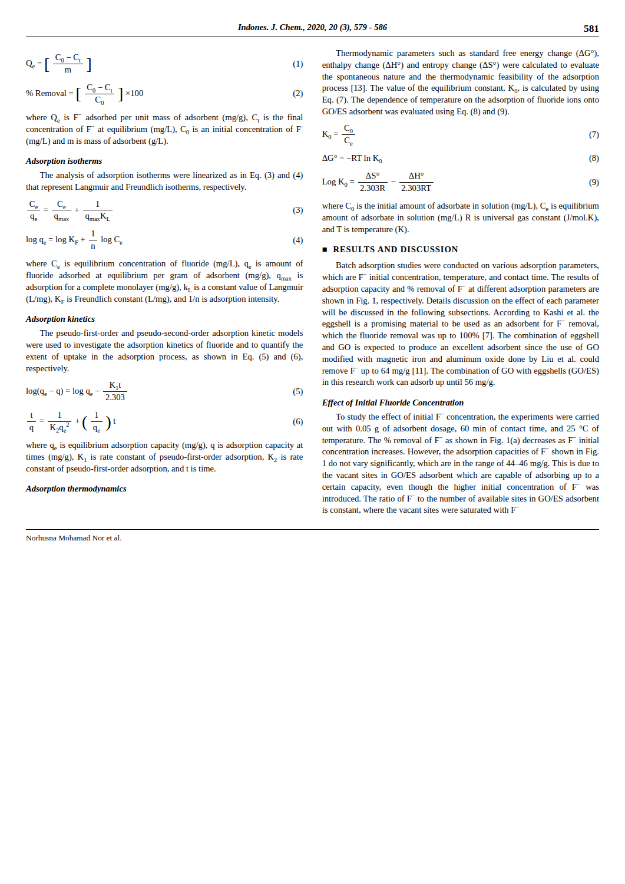Indones. J. Chem., 2020, 20 (3), 579 - 586 581
Qe = [ C0 − Ct m ] (1)
% Removal = [ C0 − Ct C0 ] ×100 (2)
where Qe is F− adsorbed per unit mass of adsorbent (mg/g), Ct is the final concentration of F− at equilibrium (mg/L), C0 is an initial concentration of F- (mg/L) and m is mass of adsorbent (g/L).
Adsorption isotherms
The analysis of adsorption isotherms were linearized as in Eq. (3) and (4) that represent Langmuir and Freundlich isotherms, respectively.
Ce qe = Ce qmax + 1 qmaxKL (3)
log qe = log KF + 1 n log Ce (4)
where Ce is equilibrium concentration of fluoride (mg/L), qe is amount of fluoride adsorbed at equilibrium per gram of adsorbent (mg/g), qmax is adsorption for a complete monolayer (mg/g), kL is a constant value of Langmuir (L/mg), KF is Freundlich constant (L/mg), and 1/n is adsorption intensity.
Adsorption kinetics
The pseudo-first-order and pseudo-second-order adsorption kinetic models were used to investigate the adsorption kinetics of fluoride and to quantify the extent of uptake in the adsorption process, as shown in Eq. (5) and (6), respectively.
log(qe − q) = log qe − K1t 2.303 (5)
tq = 1 K2qe2 + ( 1 qe ) t (6)
where qe is equilibrium adsorption capacity (mg/g), q is adsorption capacity at times (mg/g), K1 is rate constant of pseudo-first-order adsorption, K2 is rate constant of pseudo-first-order adsorption, and t is time.
Adsorption thermodynamics
Thermodynamic parameters such as standard free energy change (ΔG°), enthalpy change (ΔH°) and entropy change (ΔS°) were calculated to evaluate the spontaneous nature and the thermodynamic feasibility of the adsorption process [13]. The value of the equilibrium constant, K0, is calculated by using Eq. (7). The dependence of temperature on the adsorption of fluoride ions onto GO/ES adsorbent was evaluated using Eq. (8) and (9).
K0 = C0 Ce (7)
ΔG° = −RT ln K0 (8)
Log K0 = ΔS°2.303R − ΔH°2.303RT (9)
where C0 is the initial amount of adsorbate in solution (mg/L), Ce is equilibrium amount of adsorbate in solution (mg/L) R is universal gas constant (J/mol.K), and T is temperature (K).
RESULTS AND DISCUSSION
Batch adsorption studies were conducted on various adsorption parameters, which are F− initial concentration, temperature, and contact time. The results of adsorption capacity and % removal of F− at different adsorption parameters are shown in Fig. 1, respectively. Details discussion on the effect of each parameter will be discussed in the following subsections. According to Kashi et al. the eggshell is a promising material to be used as an adsorbent for F− removal, which the fluoride removal was up to 100% [7]. The combination of eggshell and GO is expected to produce an excellent adsorbent since the use of GO modified with magnetic iron and aluminum oxide done by Liu et al. could remove F− up to 64 mg/g [11]. The combination of GO with eggshells (GO/ES) in this research work can adsorb up until 56 mg/g.
Effect of Initial Fluoride Concentration
To study the effect of initial F− concentration, the experiments were carried out with 0.05 g of adsorbent dosage, 60 min of contact time, and 25 °C of temperature. The % removal of F− as shown in Fig. 1(a) decreases as F− initial concentration increases. However, the adsorption capacities of F− shown in Fig. 1 do not vary significantly, which are in the range of 44–46 mg/g. This is due to the vacant sites in GO/ES adsorbent which are capable of adsorbing up to a certain capacity, even though the higher initial concentration of F− was introduced. The ratio of F− to the number of available sites in GO/ES adsorbent is constant, where the vacant sites were saturated with F−
Norhusna Mohamad Nor et al.